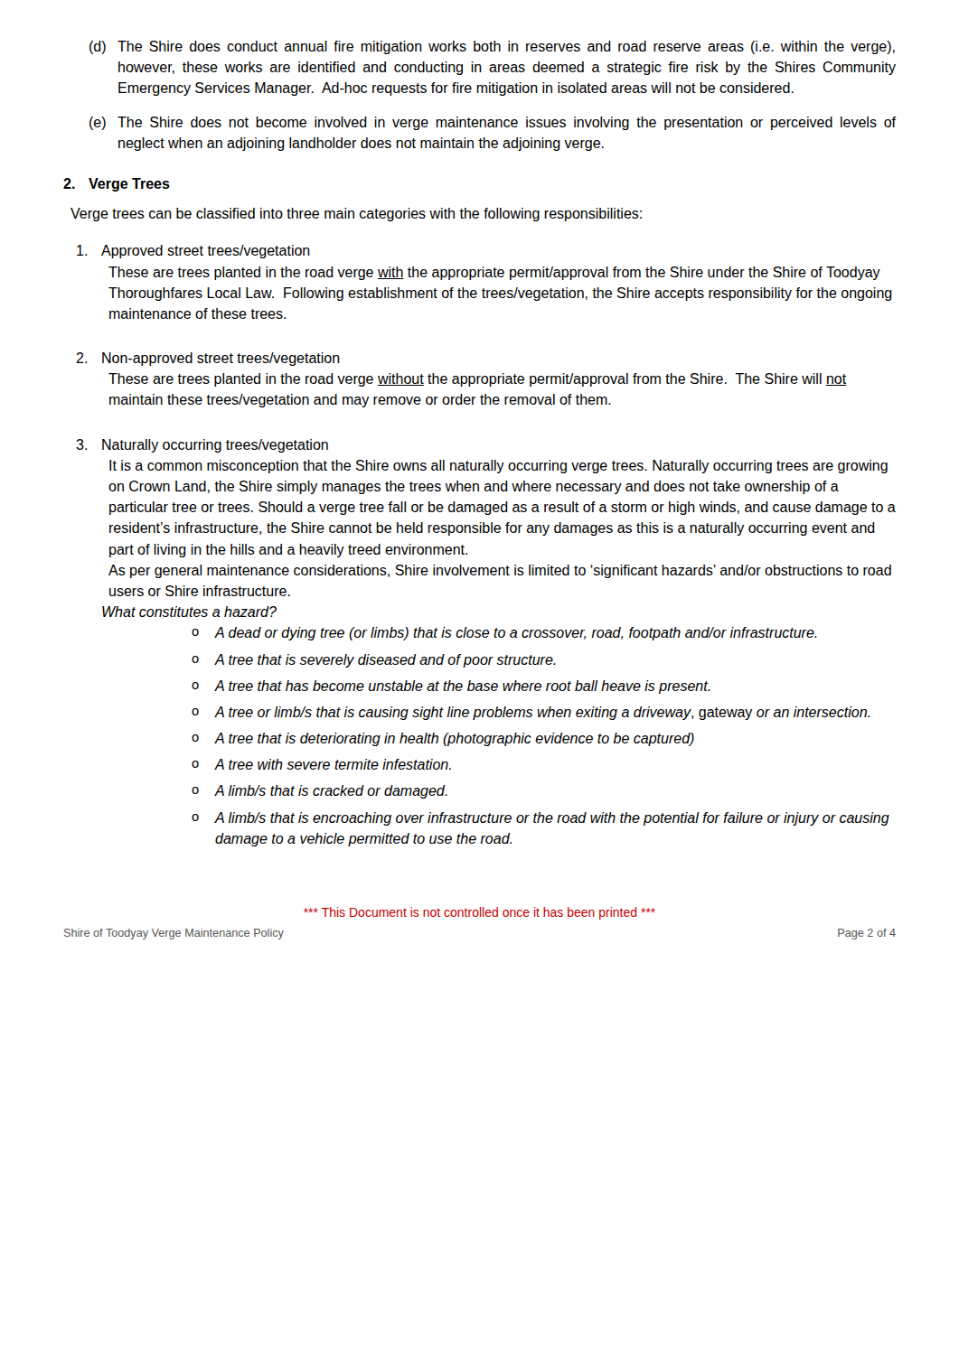(d)
The Shire does conduct annual fire mitigation works both in reserves and road reserve areas (i.e. within the verge), however, these works are identified and conducting in areas deemed a strategic fire risk by the Shires Community Emergency Services Manager. Ad-hoc requests for fire mitigation in isolated areas will not be considered.
(e)
The Shire does not become involved in verge maintenance issues involving the presentation or perceived levels of neglect when an adjoining landholder does not maintain the adjoining verge.
2. Verge Trees
Verge trees can be classified into three main categories with the following responsibilities:
Approved street trees/vegetation
These are trees planted in the road verge with the appropriate permit/approval from the Shire under the Shire of Toodyay Thoroughfares Local Law. Following establishment of the trees/vegetation, the Shire accepts responsibility for the ongoing maintenance of these trees.
Non-approved street trees/vegetation
These are trees planted in the road verge without the appropriate permit/approval from the Shire. The Shire will not maintain these trees/vegetation and may remove or order the removal of them.
Naturally occurring trees/vegetation
It is a common misconception that the Shire owns all naturally occurring verge trees. Naturally occurring trees are growing on Crown Land, the Shire simply manages the trees when and where necessary and does not take ownership of a particular tree or trees. Should a verge tree fall or be damaged as a result of a storm or high winds, and cause damage to a resident’s infrastructure, the Shire cannot be held responsible for any damages as this is a naturally occurring event and part of living in the hills and a heavily treed environment.
As per general maintenance considerations, Shire involvement is limited to ‘significant hazards’ and/or obstructions to road users or Shire infrastructure.
What constitutes a hazard?
A dead or dying tree (or limbs) that is close to a crossover, road, footpath and/or infrastructure.
A tree that is severely diseased and of poor structure.
A tree that has become unstable at the base where root ball heave is present.
A tree or limb/s that is causing sight line problems when exiting a driveway, gateway or an intersection.
A tree that is deteriorating in health (photographic evidence to be captured)
A tree with severe termite infestation.
A limb/s that is cracked or damaged.
A limb/s that is encroaching over infrastructure or the road with the potential for failure or injury or causing damage to a vehicle permitted to use the road.
*** This Document is not controlled once it has been printed ***
Shire of Toodyay Verge Maintenance Policy Page 2 of 4